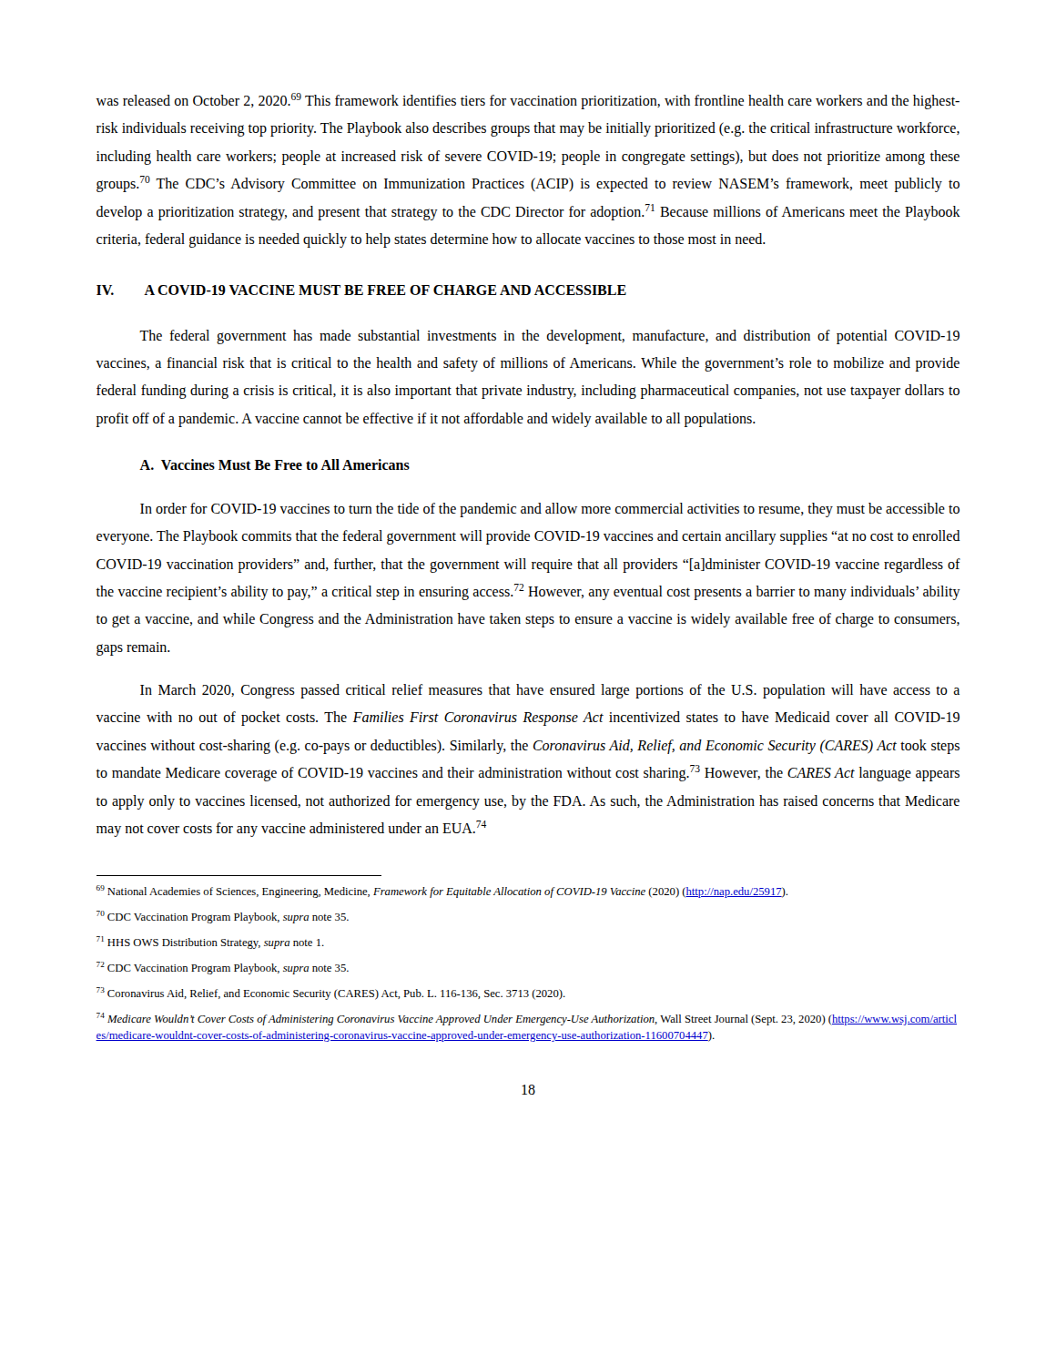was released on October 2, 2020.69 This framework identifies tiers for vaccination prioritization, with frontline health care workers and the highest-risk individuals receiving top priority. The Playbook also describes groups that may be initially prioritized (e.g. the critical infrastructure workforce, including health care workers; people at increased risk of severe COVID-19; people in congregate settings), but does not prioritize among these groups.70 The CDC’s Advisory Committee on Immunization Practices (ACIP) is expected to review NASEM’s framework, meet publicly to develop a prioritization strategy, and present that strategy to the CDC Director for adoption.71 Because millions of Americans meet the Playbook criteria, federal guidance is needed quickly to help states determine how to allocate vaccines to those most in need.
IV. A COVID-19 VACCINE MUST BE FREE OF CHARGE AND ACCESSIBLE
The federal government has made substantial investments in the development, manufacture, and distribution of potential COVID-19 vaccines, a financial risk that is critical to the health and safety of millions of Americans. While the government’s role to mobilize and provide federal funding during a crisis is critical, it is also important that private industry, including pharmaceutical companies, not use taxpayer dollars to profit off of a pandemic. A vaccine cannot be effective if it not affordable and widely available to all populations.
A. Vaccines Must Be Free to All Americans
In order for COVID-19 vaccines to turn the tide of the pandemic and allow more commercial activities to resume, they must be accessible to everyone. The Playbook commits that the federal government will provide COVID-19 vaccines and certain ancillary supplies “at no cost to enrolled COVID-19 vaccination providers” and, further, that the government will require that all providers “[a]dminister COVID-19 vaccine regardless of the vaccine recipient’s ability to pay,” a critical step in ensuring access.72 However, any eventual cost presents a barrier to many individuals’ ability to get a vaccine, and while Congress and the Administration have taken steps to ensure a vaccine is widely available free of charge to consumers, gaps remain.
In March 2020, Congress passed critical relief measures that have ensured large portions of the U.S. population will have access to a vaccine with no out of pocket costs. The Families First Coronavirus Response Act incentivized states to have Medicaid cover all COVID-19 vaccines without cost-sharing (e.g. co-pays or deductibles). Similarly, the Coronavirus Aid, Relief, and Economic Security (CARES) Act took steps to mandate Medicare coverage of COVID-19 vaccines and their administration without cost sharing.73 However, the CARES Act language appears to apply only to vaccines licensed, not authorized for emergency use, by the FDA. As such, the Administration has raised concerns that Medicare may not cover costs for any vaccine administered under an EUA.74
69 National Academies of Sciences, Engineering, Medicine, Framework for Equitable Allocation of COVID-19 Vaccine (2020) (http://nap.edu/25917).
70 CDC Vaccination Program Playbook, supra note 35.
71 HHS OWS Distribution Strategy, supra note 1.
72 CDC Vaccination Program Playbook, supra note 35.
73 Coronavirus Aid, Relief, and Economic Security (CARES) Act, Pub. L. 116-136, Sec. 3713 (2020).
74 Medicare Wouldn’t Cover Costs of Administering Coronavirus Vaccine Approved Under Emergency-Use Authorization, Wall Street Journal (Sept. 23, 2020) (https://www.wsj.com/articles/medicare-wouldnt-cover-costs-of-administering-coronavirus-vaccine-approved-under-emergency-use-authorization-11600704447).
18